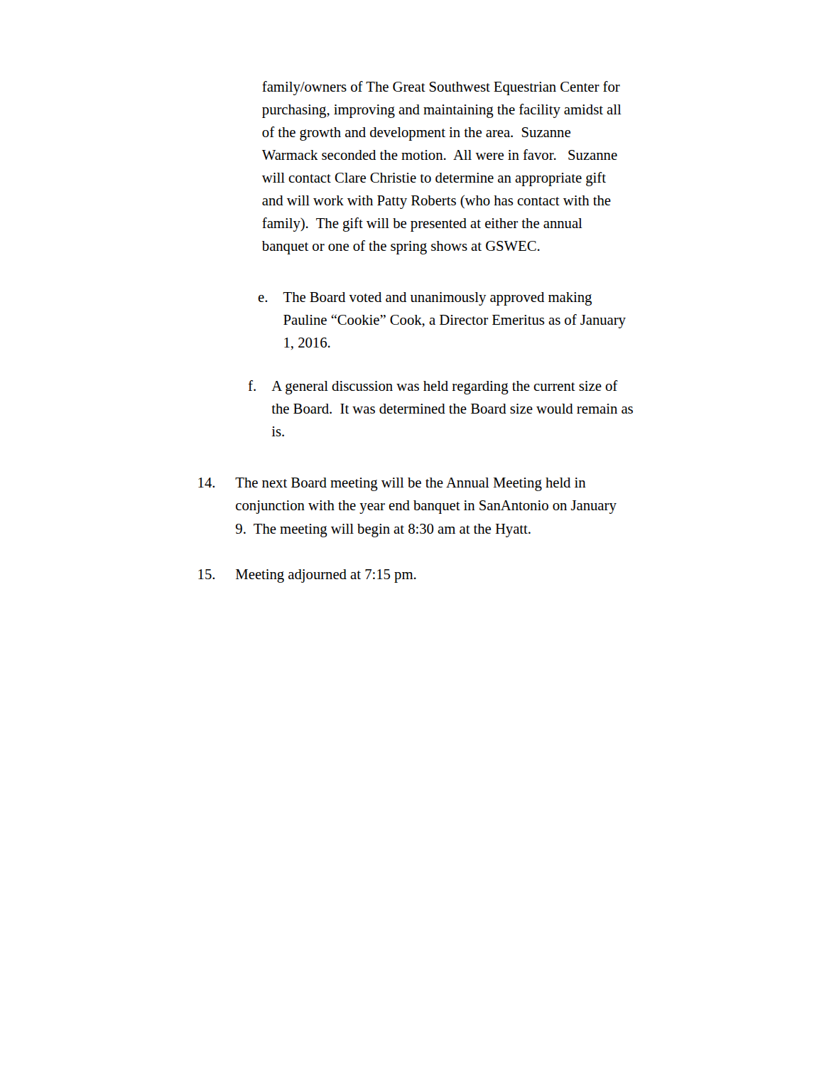family/owners of The Great Southwest Equestrian Center for purchasing, improving and maintaining the facility amidst all of the growth and development in the area. Suzanne Warmack seconded the motion. All were in favor. Suzanne will contact Clare Christie to determine an appropriate gift and will work with Patty Roberts (who has contact with the family). The gift will be presented at either the annual banquet or one of the spring shows at GSWEC.
e. The Board voted and unanimously approved making Pauline “Cookie” Cook, a Director Emeritus as of January 1, 2016.
f. A general discussion was held regarding the current size of the Board. It was determined the Board size would remain as is.
14. The next Board meeting will be the Annual Meeting held in conjunction with the year end banquet in SanAntonio on January 9. The meeting will begin at 8:30 am at the Hyatt.
15. Meeting adjourned at 7:15 pm.